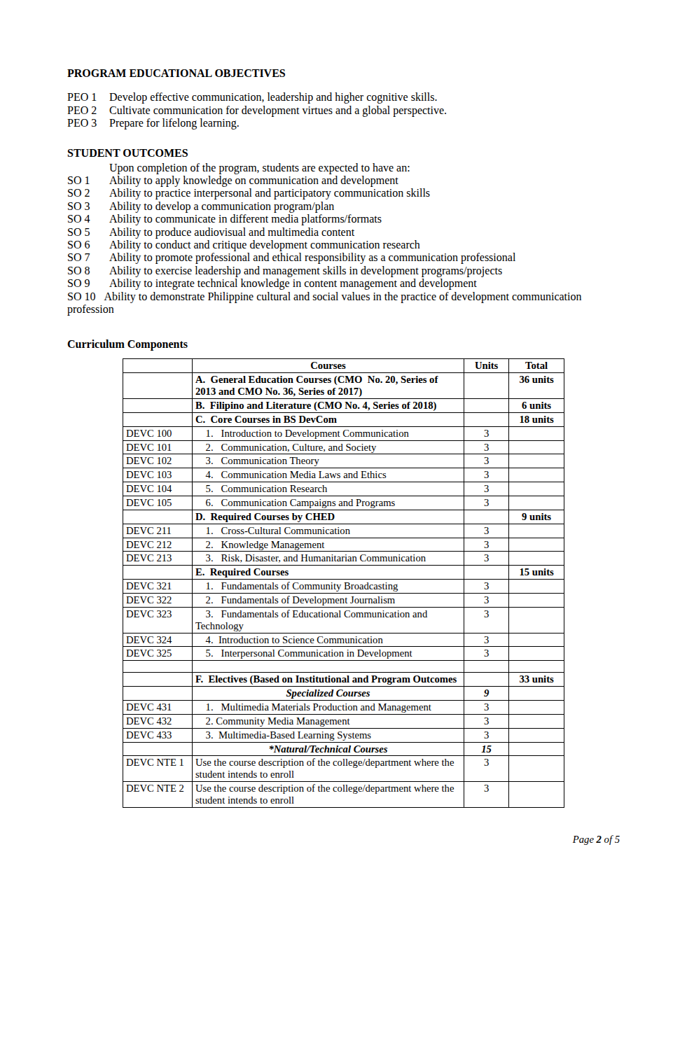PROGRAM EDUCATIONAL OBJECTIVES
PEO 1 Develop effective communication, leadership and higher cognitive skills.
PEO 2 Cultivate communication for development virtues and a global perspective.
PEO 3 Prepare for lifelong learning.
STUDENT OUTCOMES
Upon completion of the program, students are expected to have an:
SO 1 Ability to apply knowledge on communication and development
SO 2 Ability to practice interpersonal and participatory communication skills
SO 3 Ability to develop a communication program/plan
SO 4 Ability to communicate in different media platforms/formats
SO 5 Ability to produce audiovisual and multimedia content
SO 6 Ability to conduct and critique development communication research
SO 7 Ability to promote professional and ethical responsibility as a communication professional
SO 8 Ability to exercise leadership and management skills in development programs/projects
SO 9 Ability to integrate technical knowledge in content management and development
SO 10 Ability to demonstrate Philippine cultural and social values in the practice of development communication profession
Curriculum Components
| | Courses | Units | Total |
| --- | --- | --- | --- |
| | A. General Education Courses (CMO No. 20, Series of 2013 and CMO No. 36, Series of 2017) | | 36 units |
| | B. Filipino and Literature (CMO No. 4, Series of 2018) | | 6 units |
| | C. Core Courses in BS DevCom | | 18 units |
| DEVC 100 | 1. Introduction to Development Communication | 3 | |
| DEVC 101 | 2. Communication, Culture, and Society | 3 | |
| DEVC 102 | 3. Communication Theory | 3 | |
| DEVC 103 | 4. Communication Media Laws and Ethics | 3 | |
| DEVC 104 | 5. Communication Research | 3 | |
| DEVC 105 | 6. Communication Campaigns and Programs | 3 | |
| | D. Required Courses by CHED | | 9 units |
| DEVC 211 | 1. Cross-Cultural Communication | 3 | |
| DEVC 212 | 2. Knowledge Management | 3 | |
| DEVC 213 | 3. Risk, Disaster, and Humanitarian Communication | 3 | |
| | E. Required Courses | | 15 units |
| DEVC 321 | 1. Fundamentals of Community Broadcasting | 3 | |
| DEVC 322 | 2. Fundamentals of Development Journalism | 3 | |
| DEVC 323 | 3. Fundamentals of Educational Communication and Technology | 3 | |
| DEVC 324 | 4. Introduction to Science Communication | 3 | |
| DEVC 325 | 5. Interpersonal Communication in Development | 3 | |
| | F. Electives (Based on Institutional and Program Outcomes | | 33 units |
| | Specialized Courses | 9 | |
| DEVC 431 | 1. Multimedia Materials Production and Management | 3 | |
| DEVC 432 | 2. Community Media Management | 3 | |
| DEVC 433 | 3. Multimedia-Based Learning Systems | 3 | |
| | *Natural/Technical Courses | 15 | |
| DEVC NTE 1 | Use the course description of the college/department where the student intends to enroll | 3 | |
| DEVC NTE 2 | Use the course description of the college/department where the student intends to enroll | 3 | |
Page 2 of 5